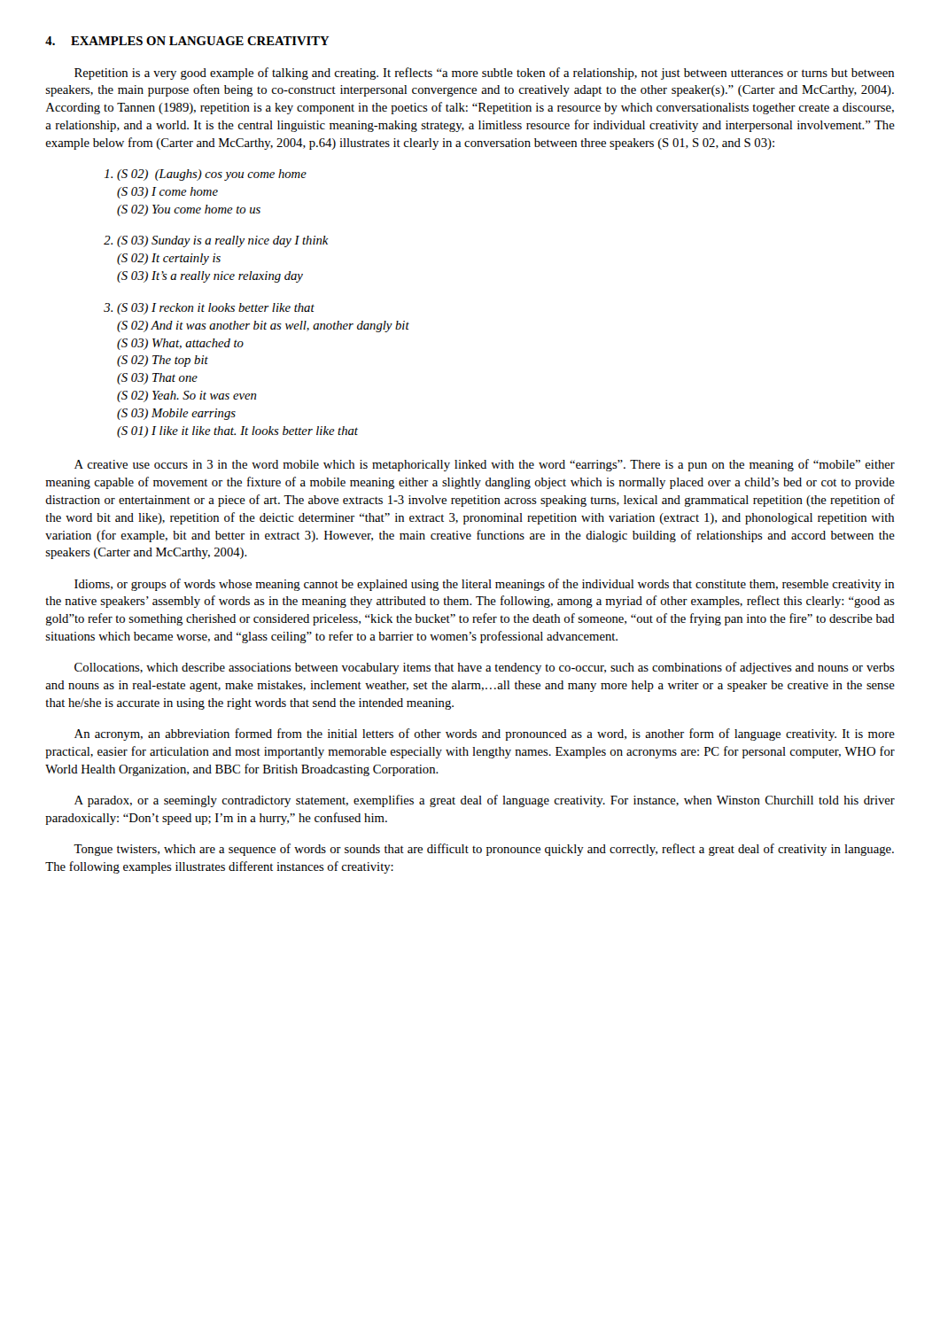4. Examples on Language Creativity
Repetition is a very good example of talking and creating. It reflects “a more subtle token of a relationship, not just between utterances or turns but between speakers, the main purpose often being to co-construct interpersonal convergence and to creatively adapt to the other speaker(s).” (Carter and McCarthy, 2004). According to Tannen (1989), repetition is a key component in the poetics of talk: “Repetition is a resource by which conversationalists together create a discourse, a relationship, and a world. It is the central linguistic meaning-making strategy, a limitless resource for individual creativity and interpersonal involvement.” The example below from (Carter and McCarthy, 2004, p.64) illustrates it clearly in a conversation between three speakers (S 01, S 02, and S 03):
(S 02) (Laughs) cos you come home (S 03) I come home (S 02) You come home to us
(S 03) Sunday is a really nice day I think (S 02) It certainly is (S 03) It’s a really nice relaxing day
(S 03) I reckon it looks better like that (S 02) And it was another bit as well, another dangly bit (S 03) What, attached to (S 02) The top bit (S 03) That one (S 02) Yeah. So it was even (S 03) Mobile earrings (S 01) I like it like that. It looks better like that
A creative use occurs in 3 in the word mobile which is metaphorically linked with the word “earrings”. There is a pun on the meaning of “mobile” either meaning capable of movement or the fixture of a mobile meaning either a slightly dangling object which is normally placed over a child’s bed or cot to provide distraction or entertainment or a piece of art. The above extracts 1-3 involve repetition across speaking turns, lexical and grammatical repetition (the repetition of the word bit and like), repetition of the deictic determiner “that” in extract 3, pronominal repetition with variation (extract 1), and phonological repetition with variation (for example, bit and better in extract 3). However, the main creative functions are in the dialogic building of relationships and accord between the speakers (Carter and McCarthy, 2004).
Idioms, or groups of words whose meaning cannot be explained using the literal meanings of the individual words that constitute them, resemble creativity in the native speakers’ assembly of words as in the meaning they attributed to them. The following, among a myriad of other examples, reflect this clearly: “good as gold”to refer to something cherished or considered priceless, “kick the bucket” to refer to the death of someone, “out of the frying pan into the fire” to describe bad situations which became worse, and “glass ceiling” to refer to a barrier to women’s professional advancement.
Collocations, which describe associations between vocabulary items that have a tendency to co-occur, such as combinations of adjectives and nouns or verbs and nouns as in real-estate agent, make mistakes, inclement weather, set the alarm,…all these and many more help a writer or a speaker be creative in the sense that he/she is accurate in using the right words that send the intended meaning.
An acronym, an abbreviation formed from the initial letters of other words and pronounced as a word, is another form of language creativity. It is more practical, easier for articulation and most importantly memorable especially with lengthy names. Examples on acronyms are: PC for personal computer, WHO for World Health Organization, and BBC for British Broadcasting Corporation.
A paradox, or a seemingly contradictory statement, exemplifies a great deal of language creativity. For instance, when Winston Churchill told his driver paradoxically: “Don’t speed up; I’m in a hurry,” he confused him.
Tongue twisters, which are a sequence of words or sounds that are difficult to pronounce quickly and correctly, reflect a great deal of creativity in language. The following examples illustrates different instances of creativity: